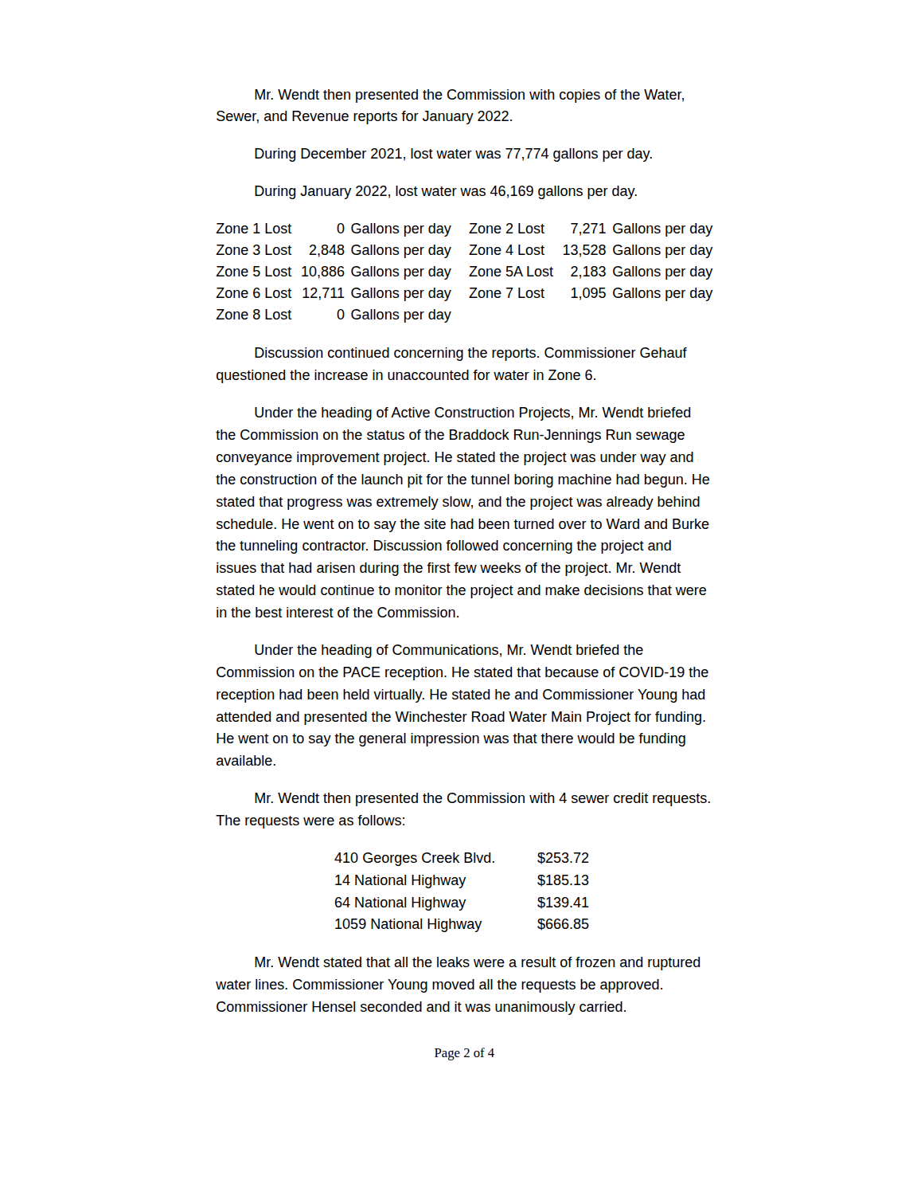Mr. Wendt then presented the Commission with copies of the Water, Sewer, and Revenue reports for January 2022.
During December 2021, lost water was 77,774 gallons per day.
During January 2022, lost water was 46,169 gallons per day.
| Zone 1 Lost | 0 | Gallons per day | | Zone 2 Lost | 7,271 | Gallons per day |
| Zone 3 Lost | 2,848 | Gallons per day | | Zone 4 Lost | 13,528 | Gallons per day |
| Zone 5 Lost | 10,886 | Gallons per day | | Zone 5A Lost | 2,183 | Gallons per day |
| Zone 6 Lost | 12,711 | Gallons per day | | Zone 7 Lost | 1,095 | Gallons per day |
| Zone 8 Lost | 0 | Gallons per day | | | | |
Discussion continued concerning the reports. Commissioner Gehauf questioned the increase in unaccounted for water in Zone 6.
Under the heading of Active Construction Projects, Mr. Wendt briefed the Commission on the status of the Braddock Run-Jennings Run sewage conveyance improvement project. He stated the project was under way and the construction of the launch pit for the tunnel boring machine had begun. He stated that progress was extremely slow, and the project was already behind schedule. He went on to say the site had been turned over to Ward and Burke the tunneling contractor. Discussion followed concerning the project and issues that had arisen during the first few weeks of the project. Mr. Wendt stated he would continue to monitor the project and make decisions that were in the best interest of the Commission.
Under the heading of Communications, Mr. Wendt briefed the Commission on the PACE reception. He stated that because of COVID-19 the reception had been held virtually. He stated he and Commissioner Young had attended and presented the Winchester Road Water Main Project for funding. He went on to say the general impression was that there would be funding available.
Mr. Wendt then presented the Commission with 4 sewer credit requests. The requests were as follows:
| 410 Georges Creek Blvd. | $253.72 |
| 14 National Highway | $185.13 |
| 64 National Highway | $139.41 |
| 1059 National Highway | $666.85 |
Mr. Wendt stated that all the leaks were a result of frozen and ruptured water lines. Commissioner Young moved all the requests be approved. Commissioner Hensel seconded and it was unanimously carried.
Page 2 of 4